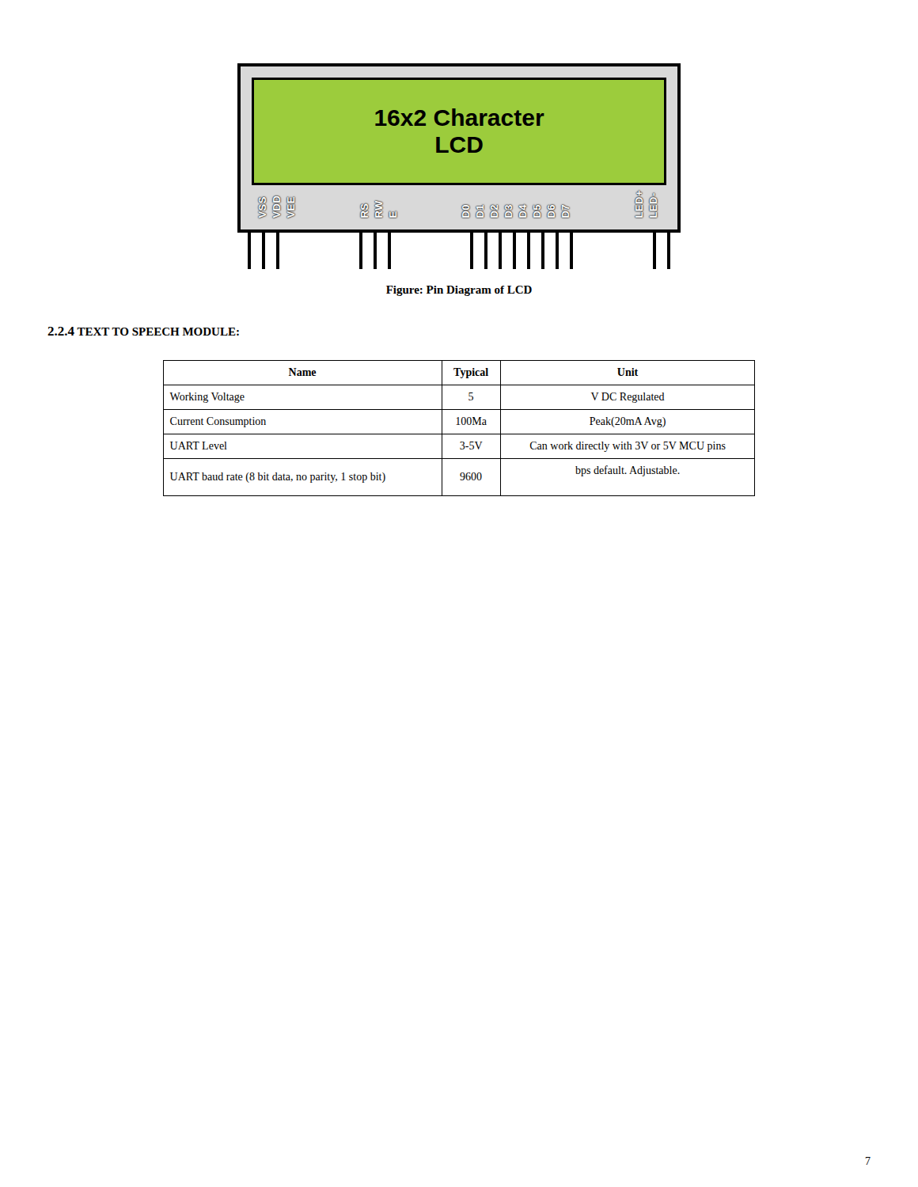16x2 Character
LCD
VSS VDD VEE
RS RW E
D0 D1 D2 D3 D4 D5 D6 D7
LED+LED-
Figure: Pin Diagram of LCD
2.2.4 TEXT TO SPEECH MODULE:
| Name | Typical | Unit |
| --- | --- | --- |
| Working Voltage | 5 | V DC Regulated |
| Current Consumption | 100Ma | Peak(20mA Avg) |
| UART Level | 3-5V | Can work directly with 3V or 5V MCU pins |
| UART baud rate (8 bit data, no parity, 1 stop bit) | 9600 | bps default. Adjustable. |
7